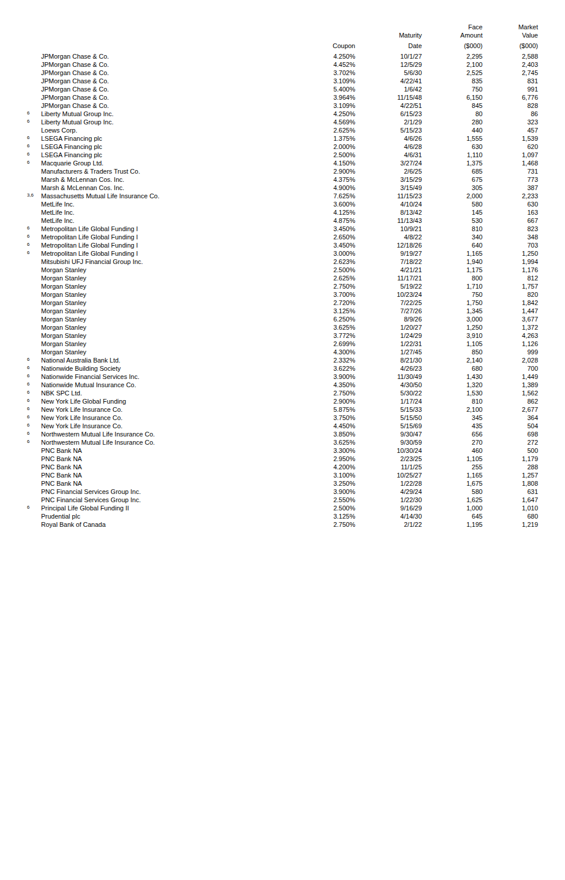| | | Maturity | Face Amount | Market Value |
| --- | --- | --- | --- | --- |
| | Coupon | Date | ($000) | ($000) |
| | JPMorgan Chase & Co. | 4.250% | 10/1/27 | 2,295 | 2,588 |
| | JPMorgan Chase & Co. | 4.452% | 12/5/29 | 2,100 | 2,403 |
| | JPMorgan Chase & Co. | 3.702% | 5/6/30 | 2,525 | 2,745 |
| | JPMorgan Chase & Co. | 3.109% | 4/22/41 | 835 | 831 |
| | JPMorgan Chase & Co. | 5.400% | 1/6/42 | 750 | 991 |
| | JPMorgan Chase & Co. | 3.964% | 11/15/48 | 6,150 | 6,776 |
| | JPMorgan Chase & Co. | 3.109% | 4/22/51 | 845 | 828 |
| 6 | Liberty Mutual Group Inc. | 4.250% | 6/15/23 | 80 | 86 |
| 6 | Liberty Mutual Group Inc. | 4.569% | 2/1/29 | 280 | 323 |
| | Loews Corp. | 2.625% | 5/15/23 | 440 | 457 |
| 6 | LSEGA Financing plc | 1.375% | 4/6/26 | 1,555 | 1,539 |
| 6 | LSEGA Financing plc | 2.000% | 4/6/28 | 630 | 620 |
| 6 | LSEGA Financing plc | 2.500% | 4/6/31 | 1,110 | 1,097 |
| 6 | Macquarie Group Ltd. | 4.150% | 3/27/24 | 1,375 | 1,468 |
| | Manufacturers & Traders Trust Co. | 2.900% | 2/6/25 | 685 | 731 |
| | Marsh & McLennan Cos. Inc. | 4.375% | 3/15/29 | 675 | 773 |
| | Marsh & McLennan Cos. Inc. | 4.900% | 3/15/49 | 305 | 387 |
| 3,6 | Massachusetts Mutual Life Insurance Co. | 7.625% | 11/15/23 | 2,000 | 2,233 |
| | MetLife Inc. | 3.600% | 4/10/24 | 580 | 630 |
| | MetLife Inc. | 4.125% | 8/13/42 | 145 | 163 |
| | MetLife Inc. | 4.875% | 11/13/43 | 530 | 667 |
| 6 | Metropolitan Life Global Funding I | 3.450% | 10/9/21 | 810 | 823 |
| 6 | Metropolitan Life Global Funding I | 2.650% | 4/8/22 | 340 | 348 |
| 6 | Metropolitan Life Global Funding I | 3.450% | 12/18/26 | 640 | 703 |
| 6 | Metropolitan Life Global Funding I | 3.000% | 9/19/27 | 1,165 | 1,250 |
| | Mitsubishi UFJ Financial Group Inc. | 2.623% | 7/18/22 | 1,940 | 1,994 |
| | Morgan Stanley | 2.500% | 4/21/21 | 1,175 | 1,176 |
| | Morgan Stanley | 2.625% | 11/17/21 | 800 | 812 |
| | Morgan Stanley | 2.750% | 5/19/22 | 1,710 | 1,757 |
| | Morgan Stanley | 3.700% | 10/23/24 | 750 | 820 |
| | Morgan Stanley | 2.720% | 7/22/25 | 1,750 | 1,842 |
| | Morgan Stanley | 3.125% | 7/27/26 | 1,345 | 1,447 |
| | Morgan Stanley | 6.250% | 8/9/26 | 3,000 | 3,677 |
| | Morgan Stanley | 3.625% | 1/20/27 | 1,250 | 1,372 |
| | Morgan Stanley | 3.772% | 1/24/29 | 3,910 | 4,263 |
| | Morgan Stanley | 2.699% | 1/22/31 | 1,105 | 1,126 |
| | Morgan Stanley | 4.300% | 1/27/45 | 850 | 999 |
| 6 | National Australia Bank Ltd. | 2.332% | 8/21/30 | 2,140 | 2,028 |
| 6 | Nationwide Building Society | 3.622% | 4/26/23 | 680 | 700 |
| 6 | Nationwide Financial Services Inc. | 3.900% | 11/30/49 | 1,430 | 1,449 |
| 6 | Nationwide Mutual Insurance Co. | 4.350% | 4/30/50 | 1,320 | 1,389 |
| 6 | NBK SPC Ltd. | 2.750% | 5/30/22 | 1,530 | 1,562 |
| 6 | New York Life Global Funding | 2.900% | 1/17/24 | 810 | 862 |
| 6 | New York Life Insurance Co. | 5.875% | 5/15/33 | 2,100 | 2,677 |
| 6 | New York Life Insurance Co. | 3.750% | 5/15/50 | 345 | 364 |
| 6 | New York Life Insurance Co. | 4.450% | 5/15/69 | 435 | 504 |
| 6 | Northwestern Mutual Life Insurance Co. | 3.850% | 9/30/47 | 656 | 698 |
| 6 | Northwestern Mutual Life Insurance Co. | 3.625% | 9/30/59 | 270 | 272 |
| | PNC Bank NA | 3.300% | 10/30/24 | 460 | 500 |
| | PNC Bank NA | 2.950% | 2/23/25 | 1,105 | 1,179 |
| | PNC Bank NA | 4.200% | 11/1/25 | 255 | 288 |
| | PNC Bank NA | 3.100% | 10/25/27 | 1,165 | 1,257 |
| | PNC Bank NA | 3.250% | 1/22/28 | 1,675 | 1,808 |
| | PNC Financial Services Group Inc. | 3.900% | 4/29/24 | 580 | 631 |
| | PNC Financial Services Group Inc. | 2.550% | 1/22/30 | 1,625 | 1,647 |
| 6 | Principal Life Global Funding II | 2.500% | 9/16/29 | 1,000 | 1,010 |
| | Prudential plc | 3.125% | 4/14/30 | 645 | 680 |
| | Royal Bank of Canada | 2.750% | 2/1/22 | 1,195 | 1,219 |